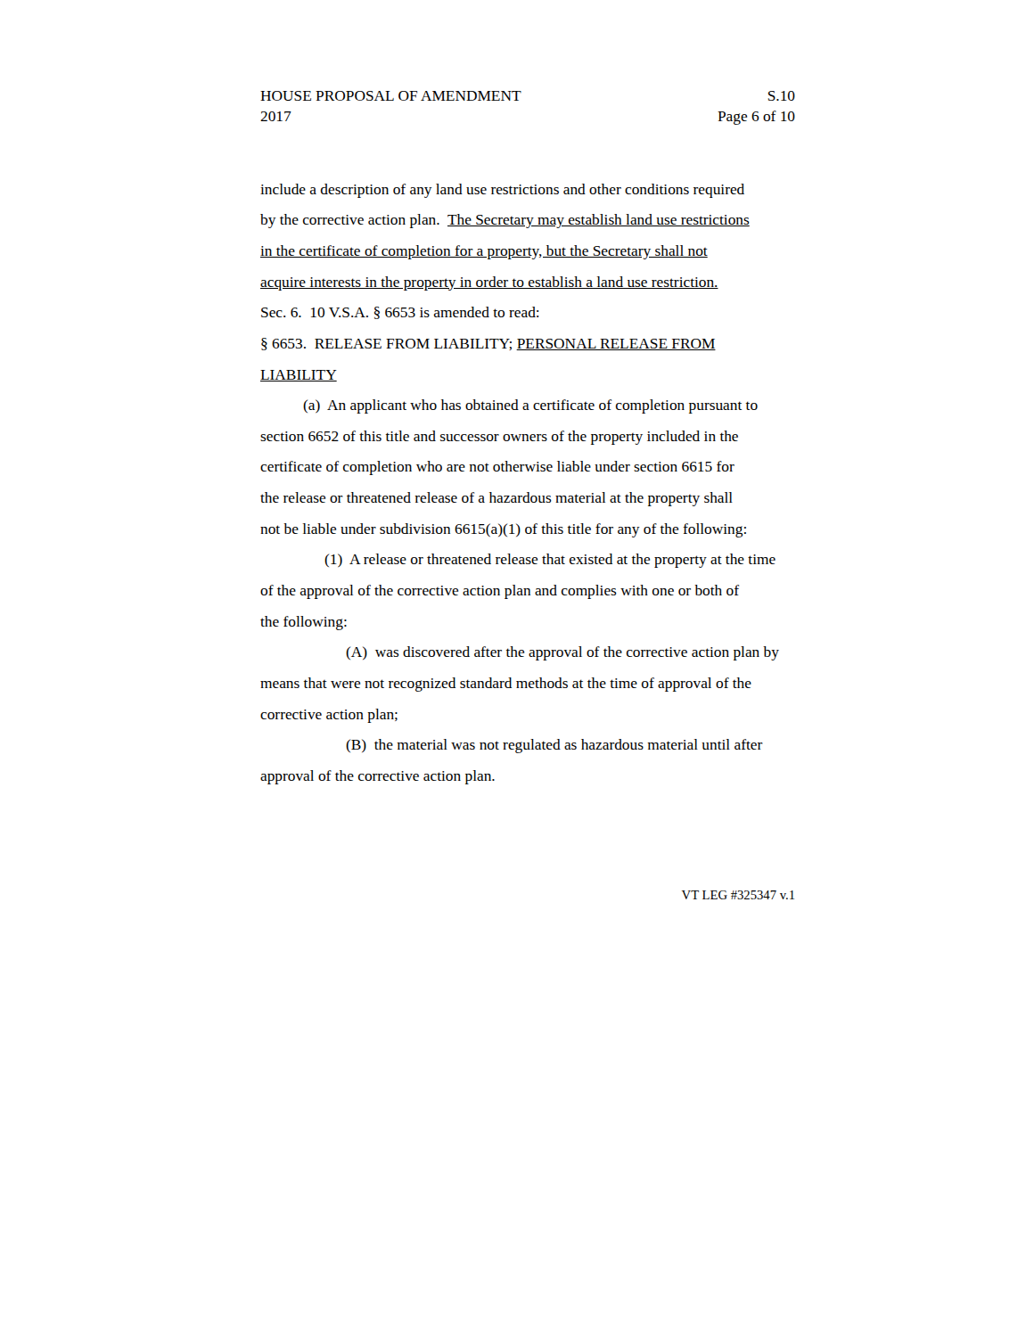HOUSE PROPOSAL OF AMENDMENT
2017
S.10
Page 6 of 10
include a description of any land use restrictions and other conditions required
by the corrective action plan. The Secretary may establish land use restrictions
in the certificate of completion for a property, but the Secretary shall not
acquire interests in the property in order to establish a land use restriction.
Sec. 6. 10 V.S.A. § 6653 is amended to read:
§ 6653. RELEASE FROM LIABILITY; PERSONAL RELEASE FROM
LIABILITY
(a) An applicant who has obtained a certificate of completion pursuant to
section 6652 of this title and successor owners of the property included in the
certificate of completion who are not otherwise liable under section 6615 for
the release or threatened release of a hazardous material at the property shall
not be liable under subdivision 6615(a)(1) of this title for any of the following:
(1) A release or threatened release that existed at the property at the time
of the approval of the corrective action plan and complies with one or both of
the following:
(A) was discovered after the approval of the corrective action plan by
means that were not recognized standard methods at the time of approval of the
corrective action plan;
(B) the material was not regulated as hazardous material until after
approval of the corrective action plan.
VT LEG #325347 v.1